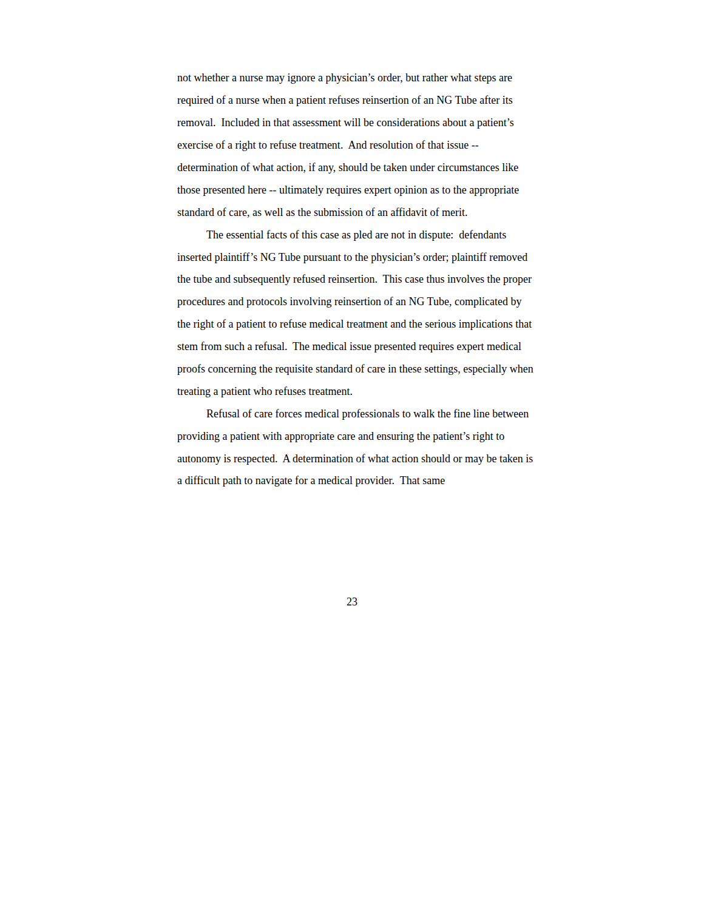not whether a nurse may ignore a physician’s order, but rather what steps are required of a nurse when a patient refuses reinsertion of an NG Tube after its removal. Included in that assessment will be considerations about a patient’s exercise of a right to refuse treatment. And resolution of that issue -- determination of what action, if any, should be taken under circumstances like those presented here -- ultimately requires expert opinion as to the appropriate standard of care, as well as the submission of an affidavit of merit.
The essential facts of this case as pled are not in dispute: defendants inserted plaintiff’s NG Tube pursuant to the physician’s order; plaintiff removed the tube and subsequently refused reinsertion. This case thus involves the proper procedures and protocols involving reinsertion of an NG Tube, complicated by the right of a patient to refuse medical treatment and the serious implications that stem from such a refusal. The medical issue presented requires expert medical proofs concerning the requisite standard of care in these settings, especially when treating a patient who refuses treatment.
Refusal of care forces medical professionals to walk the fine line between providing a patient with appropriate care and ensuring the patient’s right to autonomy is respected. A determination of what action should or may be taken is a difficult path to navigate for a medical provider. That same
23